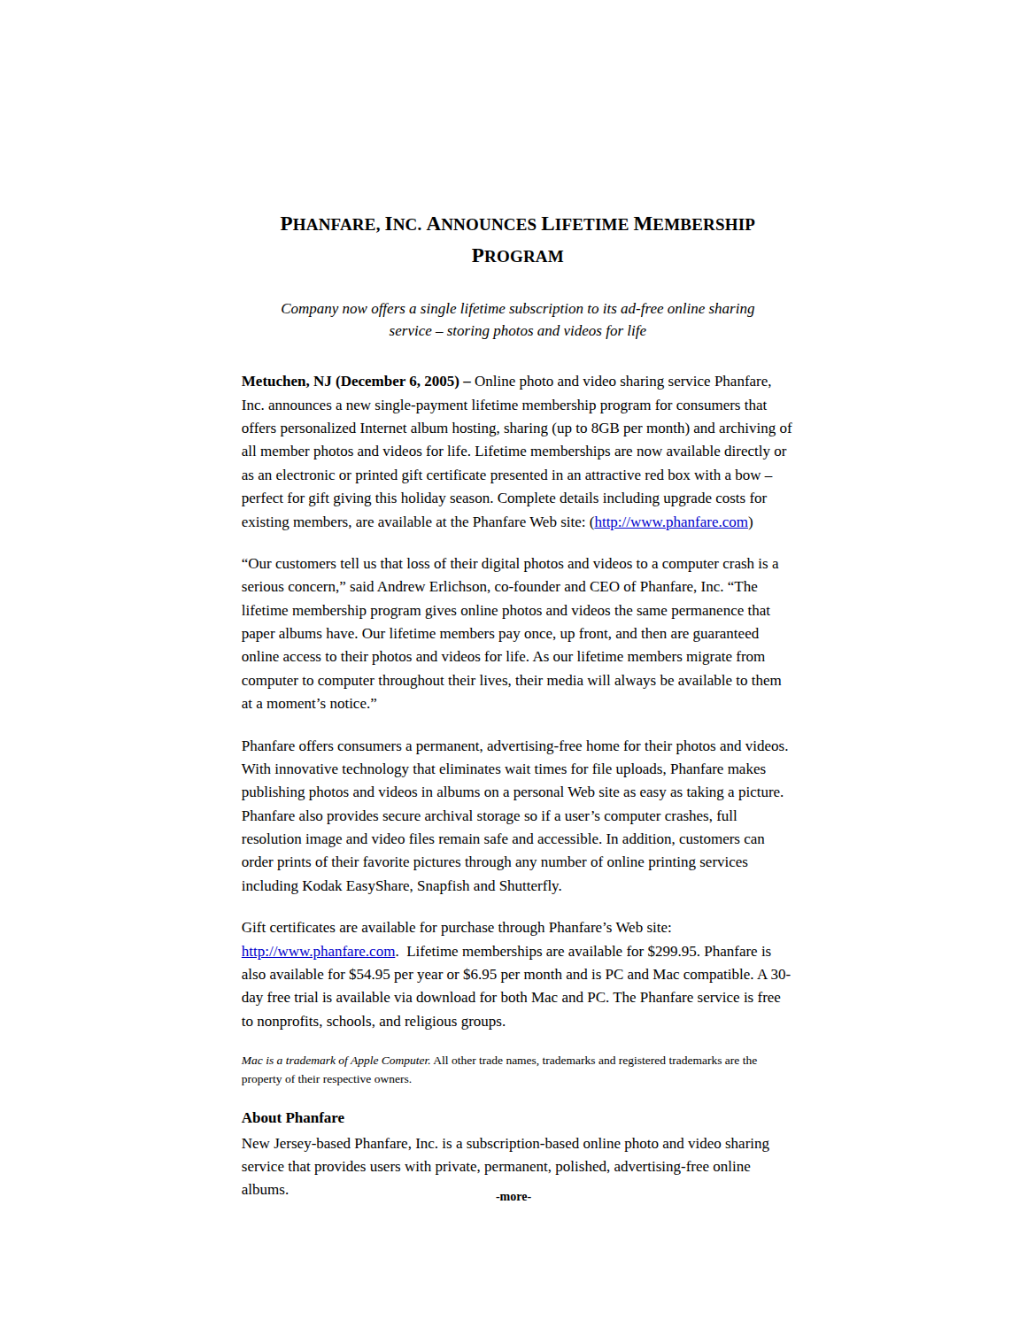PHANFARE, INC. ANNOUNCES LIFETIME MEMBERSHIP PROGRAM
Company now offers a single lifetime subscription to its ad-free online sharing service – storing photos and videos for life
Metuchen, NJ (December 6, 2005) – Online photo and video sharing service Phanfare, Inc. announces a new single-payment lifetime membership program for consumers that offers personalized Internet album hosting, sharing (up to 8GB per month) and archiving of all member photos and videos for life. Lifetime memberships are now available directly or as an electronic or printed gift certificate presented in an attractive red box with a bow – perfect for gift giving this holiday season. Complete details including upgrade costs for existing members, are available at the Phanfare Web site: (http://www.phanfare.com)
“Our customers tell us that loss of their digital photos and videos to a computer crash is a serious concern,” said Andrew Erlichson, co-founder and CEO of Phanfare, Inc. “The lifetime membership program gives online photos and videos the same permanence that paper albums have. Our lifetime members pay once, up front, and then are guaranteed online access to their photos and videos for life. As our lifetime members migrate from computer to computer throughout their lives, their media will always be available to them at a moment’s notice.”
Phanfare offers consumers a permanent, advertising-free home for their photos and videos. With innovative technology that eliminates wait times for file uploads, Phanfare makes publishing photos and videos in albums on a personal Web site as easy as taking a picture. Phanfare also provides secure archival storage so if a user’s computer crashes, full resolution image and video files remain safe and accessible. In addition, customers can order prints of their favorite pictures through any number of online printing services including Kodak EasyShare, Snapfish and Shutterfly.
Gift certificates are available for purchase through Phanfare’s Web site: http://www.phanfare.com. Lifetime memberships are available for $299.95. Phanfare is also available for $54.95 per year or $6.95 per month and is PC and Mac compatible. A 30-day free trial is available via download for both Mac and PC. The Phanfare service is free to nonprofits, schools, and religious groups.
Mac is a trademark of Apple Computer. All other trade names, trademarks and registered trademarks are the property of their respective owners.
About Phanfare
New Jersey-based Phanfare, Inc. is a subscription-based online photo and video sharing service that provides users with private, permanent, polished, advertising-free online albums.
-more-